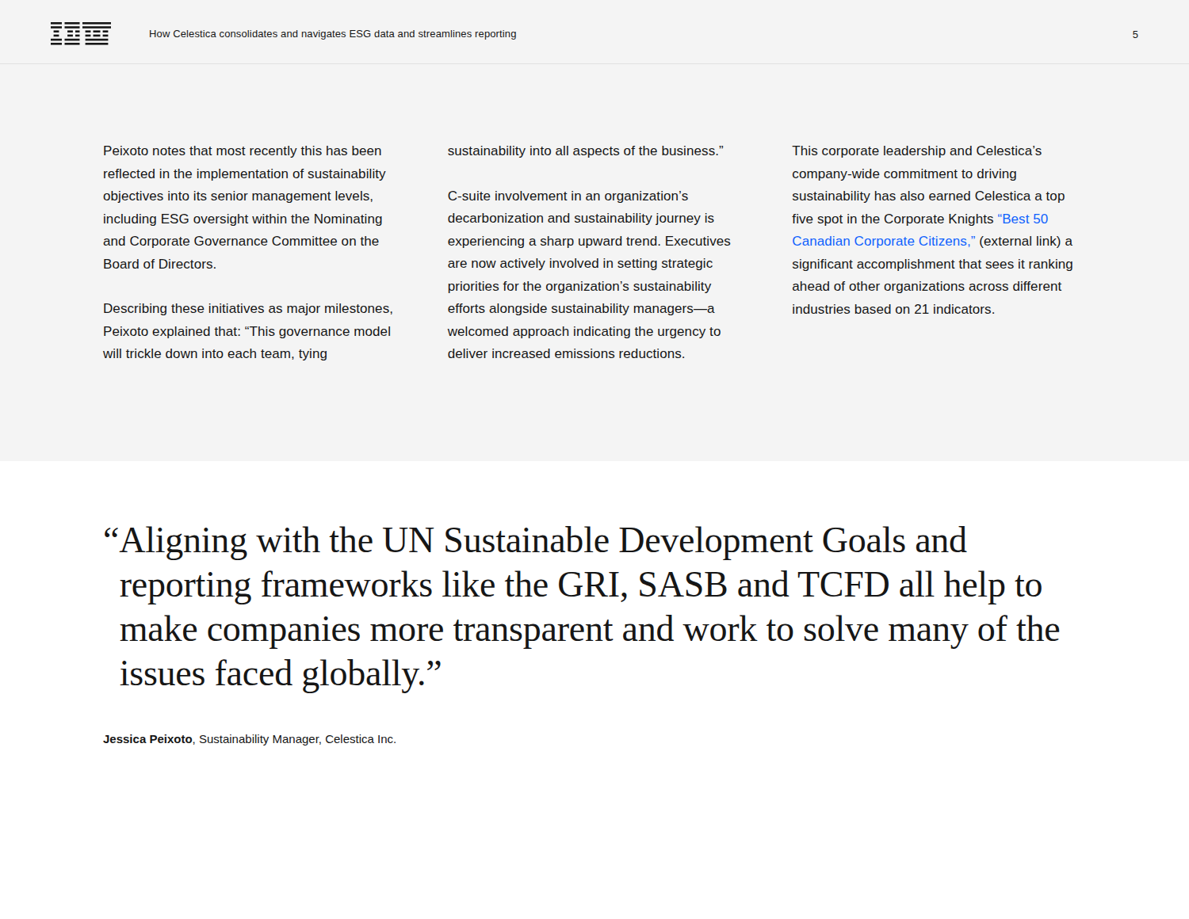How Celestica consolidates and navigates ESG data and streamlines reporting
5
Peixoto notes that most recently this has been reflected in the implementation of sustainability objectives into its senior management levels, including ESG oversight within the Nominating and Corporate Governance Committee on the Board of Directors.
Describing these initiatives as major milestones, Peixoto explained that: “This governance model will trickle down into each team, tying
sustainability into all aspects of the business.”
C-suite involvement in an organization’s decarbonization and sustainability journey is experiencing a sharp upward trend. Executives are now actively involved in setting strategic priorities for the organization’s sustainability efforts alongside sustainability managers—a welcomed approach indicating the urgency to deliver increased emissions reductions.
This corporate leadership and Celestica’s company-wide commitment to driving sustainability has also earned Celestica a top five spot in the Corporate Knights “Best 50 Canadian Corporate Citizens,” (external link) a significant accomplishment that sees it ranking ahead of other organizations across different industries based on 21 indicators.
“Aligning with the UN Sustainable Development Goals and reporting frameworks like the GRI, SASB and TCFD all help to make companies more transparent and work to solve many of the issues faced globally.”
Jessica Peixoto, Sustainability Manager, Celestica Inc.